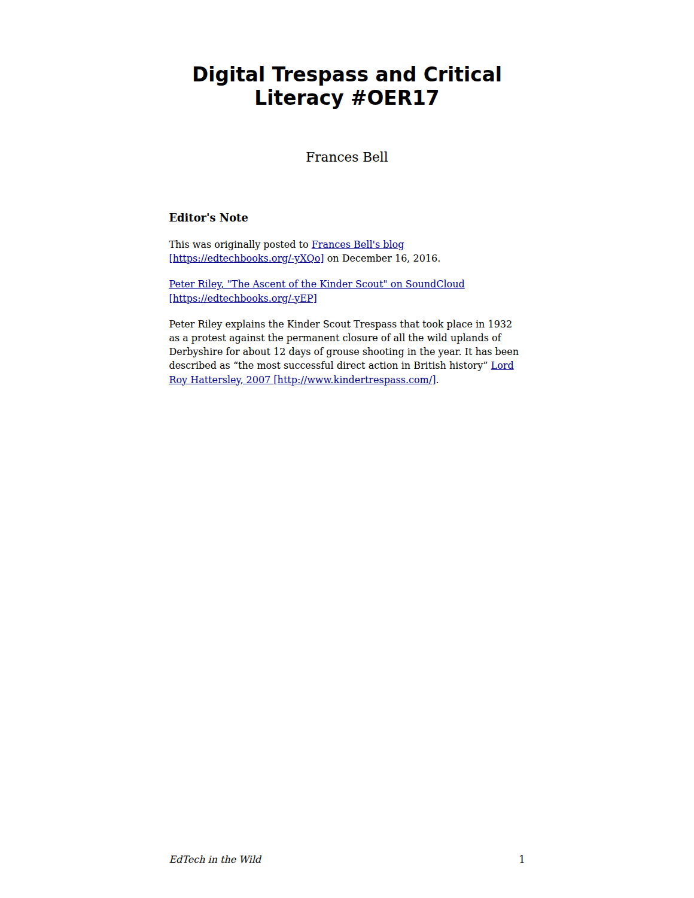Digital Trespass and Critical Literacy #OER17
Frances Bell
Editor's Note
This was originally posted to Frances Bell's blog [https://edtechbooks.org/-yXQo] on December 16, 2016.
Peter Riley, "The Ascent of the Kinder Scout" on SoundCloud [https://edtechbooks.org/-yEP]
Peter Riley explains the Kinder Scout Trespass that took place in 1932 as a protest against the permanent closure of all the wild uplands of Derbyshire for about 12 days of grouse shooting in the year. It has been described as “the most successful direct action in British history” Lord Roy Hattersley, 2007 [http://www.kindertrespass.com/].
EdTech in the Wild 1